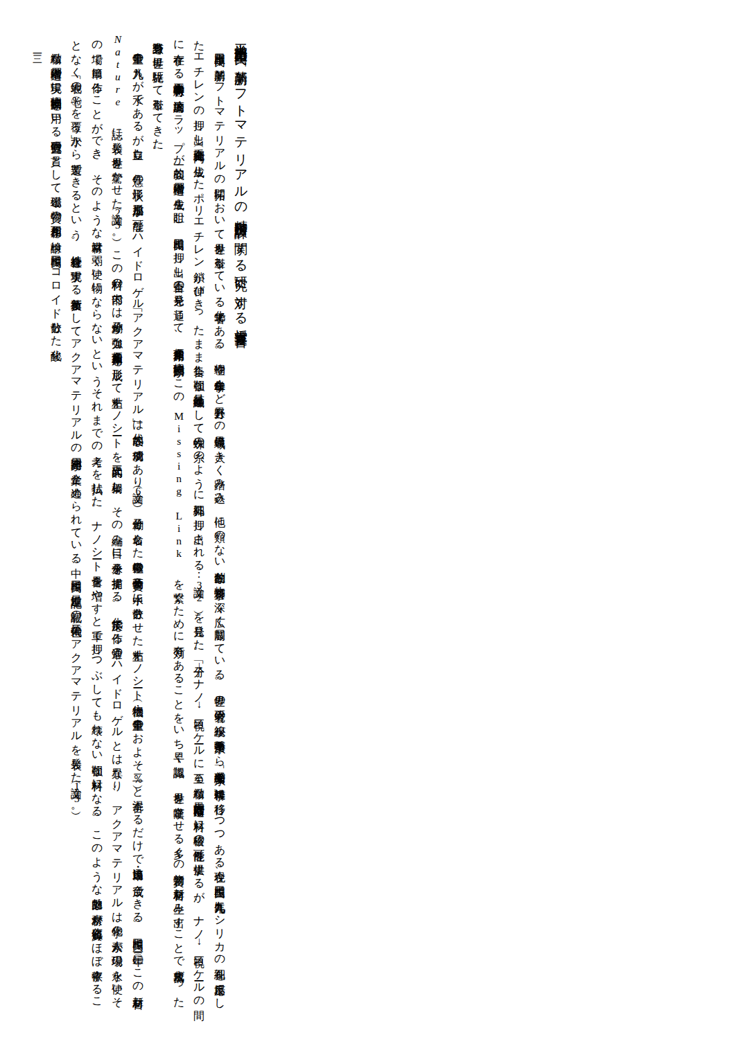工学博士相田卓三氏の「革新的ソフトマテリアルの精密階層設計に関する研究」に対する授賞審査要旨
相田卓三氏は革新的ソフトマテリアルの開拓において世界を牽引している化学者である。物理や生命科学など異分野との境界領域に大きく踏み込み、他に類のない独創的な物質科学を深く広く展開している。世界の研究者の視線が「希薄平衡系」から「凝縮非平衡系の複雑科学」に移行しつつある今現在、相田氏は一九九九年にシリカの細孔を反応場としたエチレンの押し出し重合（細孔内で生成したポリエチレン鎖が伸びきったまま集合し強靭な結晶性繊維として蜘蛛の糸のように細孔外に押し出される：論文32）を発見した。「分子↓ナノ↓巨視スケールに至る精緻な異方的階層構造」は材料に破格の可能性を提供するが、ナノ↓巨視スケールの間に存在する非平衡状態特有の速度論的トラップが一義的な階層構造の生成を阻む。相田氏は押し出し重合の発見を通じて、多価相互作用／物理的摂動がこの Missing Link を繋ぐために有効であることをいち早く認識し、世界を驚嘆させる多くの新物質／新材料を生み出すことで未成熟だった当該分野を世界に先駆けて牽引してきた。
全重量の九八％が水であるが自立し、任意の形状に成形加工が可能なハイドロゲル「アクアマテリアル」は代表的な成功例であり（論文6）、分子糊と命名した極微量の高分子物質を水中に分散させた粘土ナノシート（無機物：全重量のおよそ二％）と混合するだけで迅速・簡単に合成できる。相田氏は二〇一〇年にこの新材料を Nature 誌に発表し世界を驚かせた（論文23）。この材料の内部では分子糊が強力な多価相互作用を形成して粘土ナノシートを三次元的に架橋し、その編み目に水分子を捕捉する。化学反応で作る通常のハイドロゲルとは異なり、アクアマテリアルは化学の素人が現場の水を使いその場で簡単に作ることができ、そのような素材は弱く使い物にならないというそれまでの考えを払拭した。ナノシート含量を増やすと車で押しつぶしても壊れない強靭な材料になる。このような魅力的な素材が化石資源にほぼ依存することなく「地表の七〇％を覆う水」から製造できるという。持続社会を実現する革新技術としてアクアマテリアルの用途開発が企業と進められている中、相田氏は最近左記に記載の第二世代のアクアマテリアルを発表した（論文13）。
精緻な階層構造の実現に物理的摂動を用いる独自研究の一貫として磁場と物質の相互作用を検討中、相田氏はコロイド分散した酸化
三一